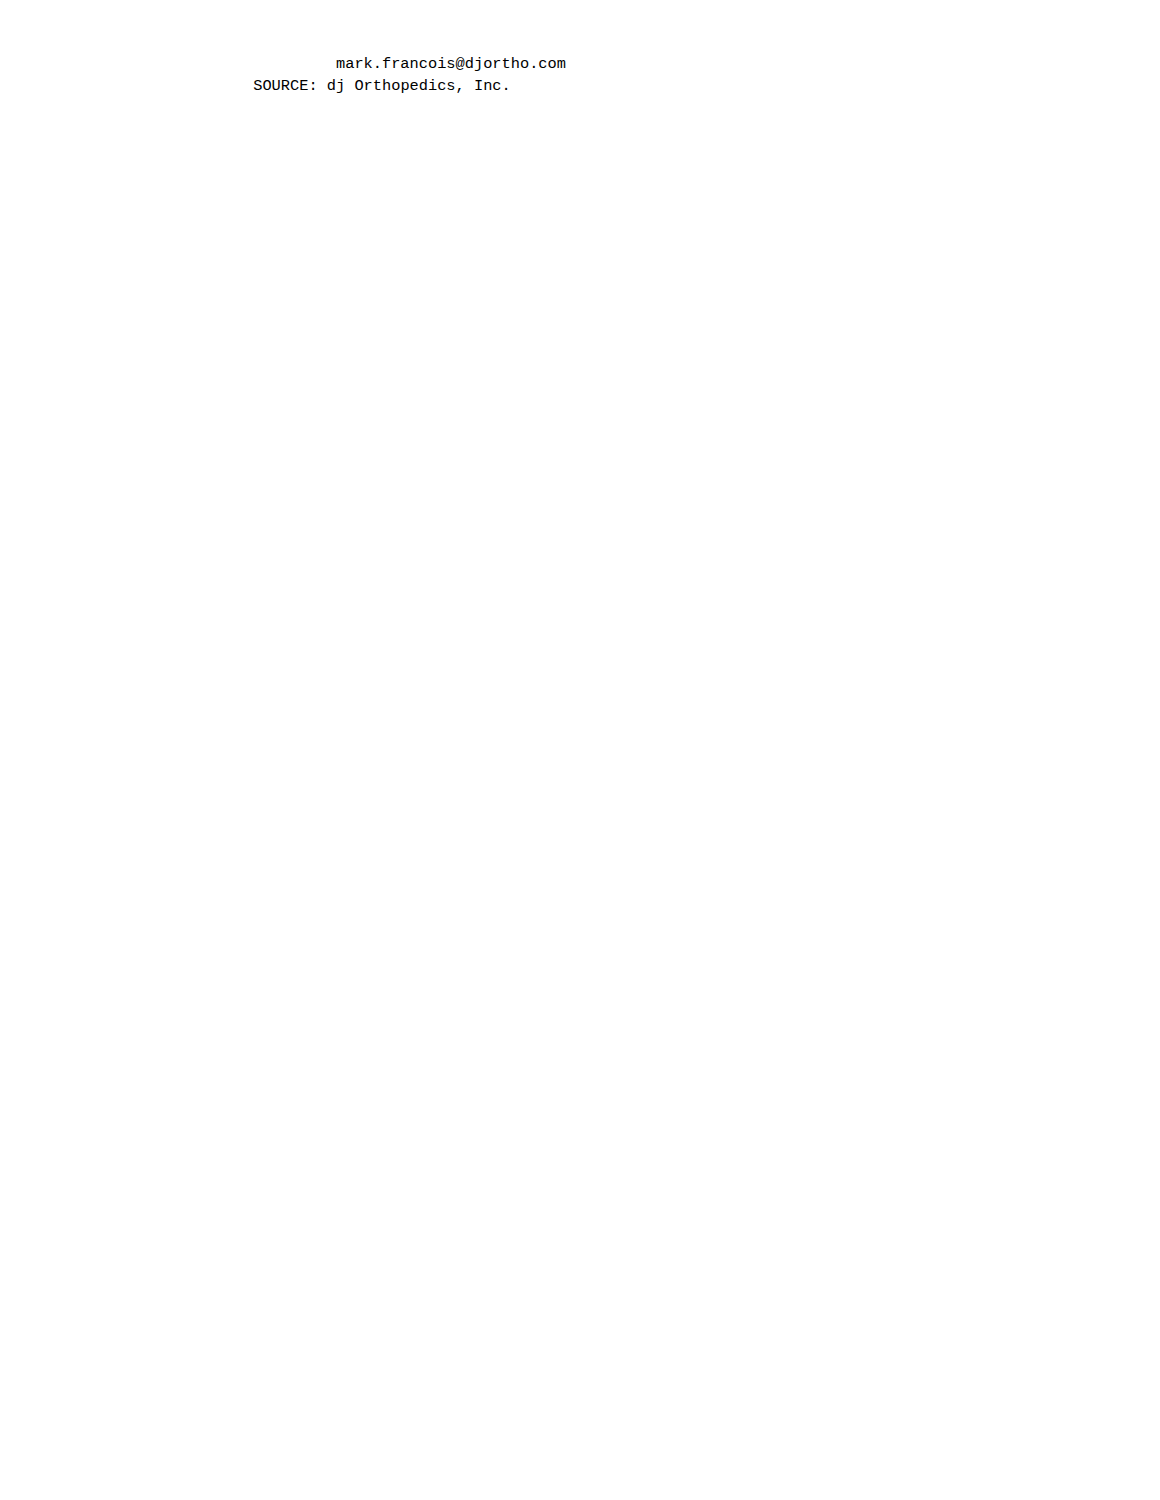mark.francois@djortho.com
 SOURCE: dj Orthopedics, Inc.